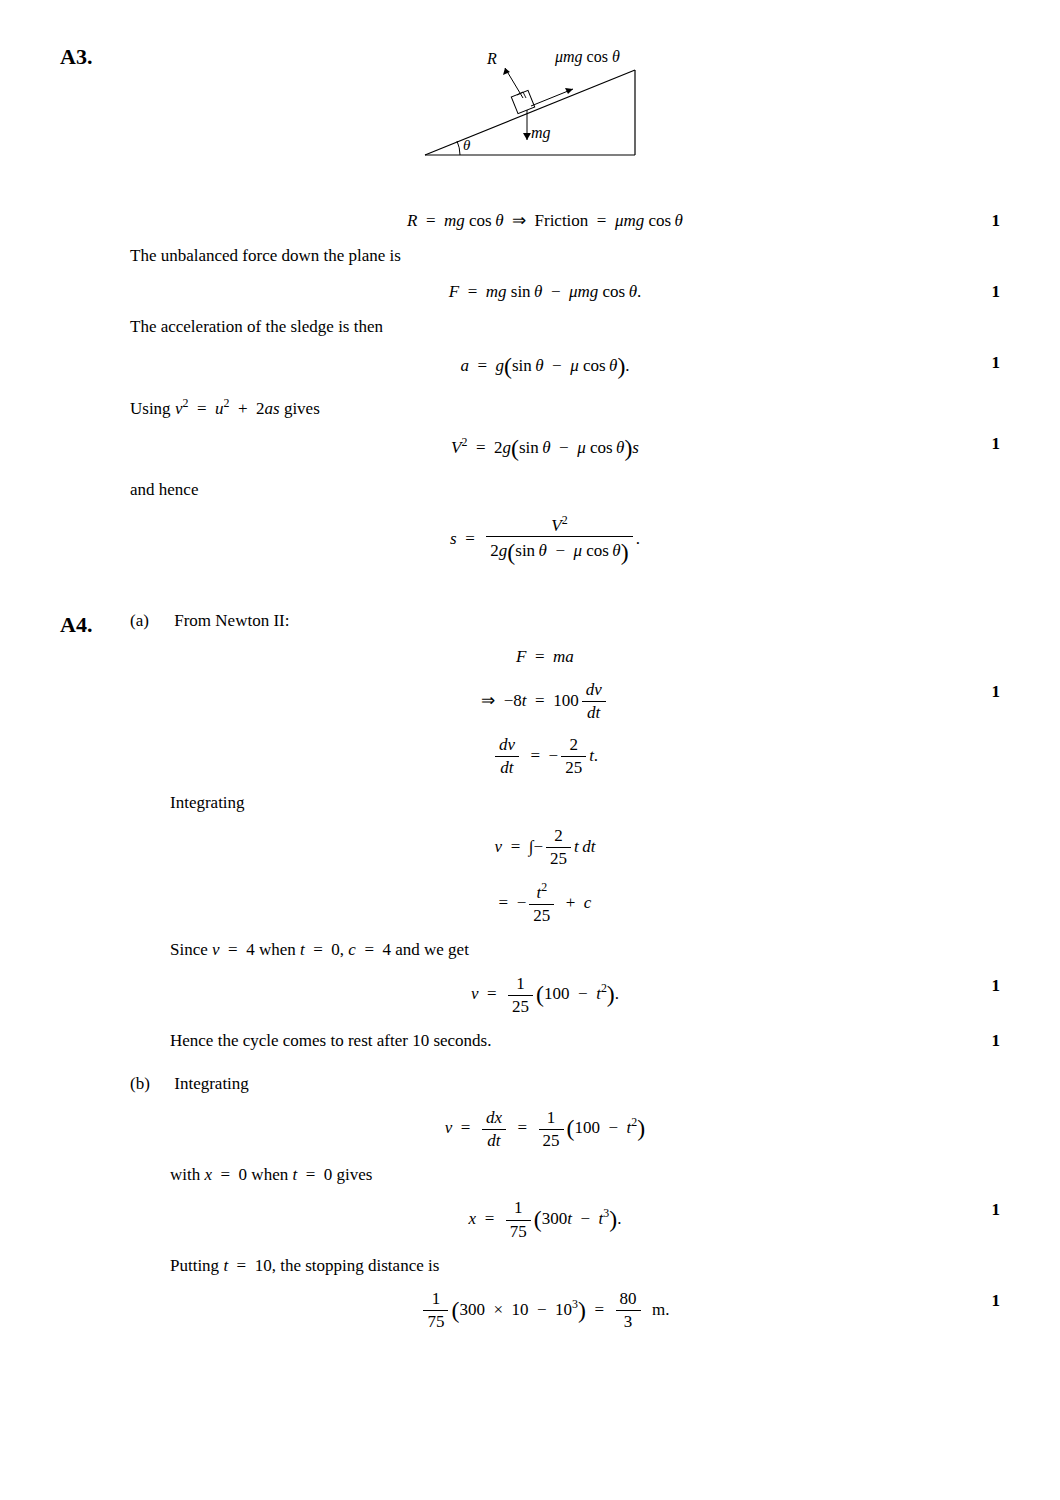A3.
θ R μmg cos θ mg
R = mg cos θ ⇒ Friction = μmg cos θ 1
The unbalanced force down the plane is
F = mg sin θ − μmg cos θ. 1
The acceleration of the sledge is then
a = g(sin θ − μ cos θ). 1
Using v2 = u2 + 2as gives
V2 = 2g(sin θ − μ cos θ) s 1
and hence
s = V2 2g(sin θ − μ cos θ) .
A4.
(a) From Newton II:
F = ma
⇒ −8t = 100dv dt 1
dv dt = −225 t.
Integrating
v = ∫−225 t dt
= −t225 + c
Since v = 4 when t = 0, c = 4 and we get
v = 125(100 − t2). 1
Hence the cycle comes to rest after 10 seconds.1
(b) Integrating
v = dx dt = 125(100 − t2)
with x = 0 when t = 0 gives
x = 175(300t − t3). 1
Putting t = 10, the stopping distance is
175(300 × 10 − 103) = 803 m. 1